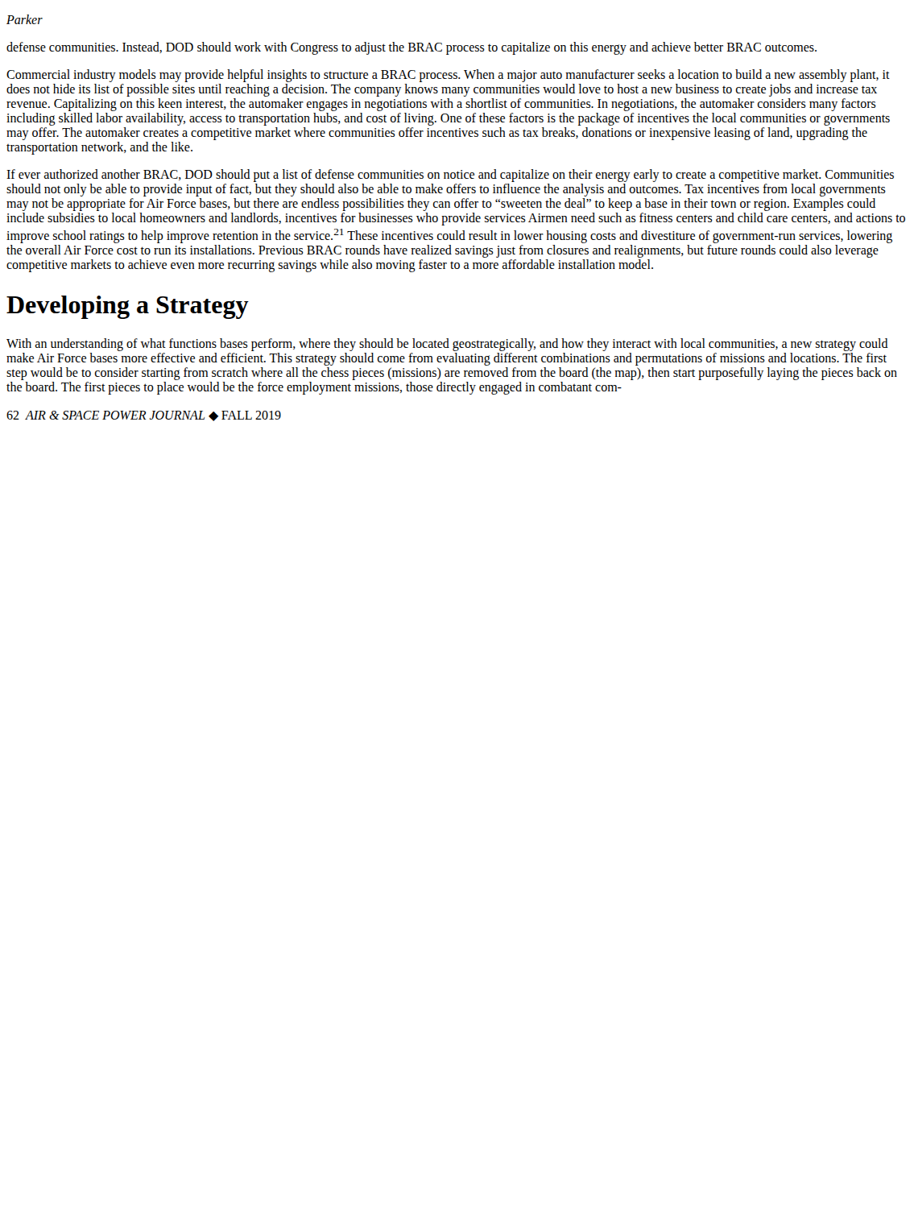Parker
defense communities. Instead, DOD should work with Congress to adjust the BRAC process to capitalize on this energy and achieve better BRAC outcomes.
Commercial industry models may provide helpful insights to structure a BRAC process. When a major auto manufacturer seeks a location to build a new assembly plant, it does not hide its list of possible sites until reaching a decision. The company knows many communities would love to host a new business to create jobs and increase tax revenue. Capitalizing on this keen interest, the automaker engages in negotiations with a shortlist of communities. In negotiations, the automaker considers many factors including skilled labor availability, access to transportation hubs, and cost of living. One of these factors is the package of incentives the local communities or governments may offer. The automaker creates a competitive market where communities offer incentives such as tax breaks, donations or inexpensive leasing of land, upgrading the transportation network, and the like.
If ever authorized another BRAC, DOD should put a list of defense communities on notice and capitalize on their energy early to create a competitive market. Communities should not only be able to provide input of fact, but they should also be able to make offers to influence the analysis and outcomes. Tax incentives from local governments may not be appropriate for Air Force bases, but there are endless possibilities they can offer to “sweeten the deal” to keep a base in their town or region. Examples could include subsidies to local homeowners and landlords, incentives for businesses who provide services Airmen need such as fitness centers and child care centers, and actions to improve school ratings to help improve retention in the service.21 These incentives could result in lower housing costs and divestiture of government-run services, lowering the overall Air Force cost to run its installations. Previous BRAC rounds have realized savings just from closures and realignments, but future rounds could also leverage competitive markets to achieve even more recurring savings while also moving faster to a more affordable installation model.
Developing a Strategy
With an understanding of what functions bases perform, where they should be located geostrategically, and how they interact with local communities, a new strategy could make Air Force bases more effective and efficient. This strategy should come from evaluating different combinations and permutations of missions and locations. The first step would be to consider starting from scratch where all the chess pieces (missions) are removed from the board (the map), then start purposefully laying the pieces back on the board. The first pieces to place would be the force employment missions, those directly engaged in combatant com-
62 AIR & SPACE POWER JOURNAL ◆ FALL 2019